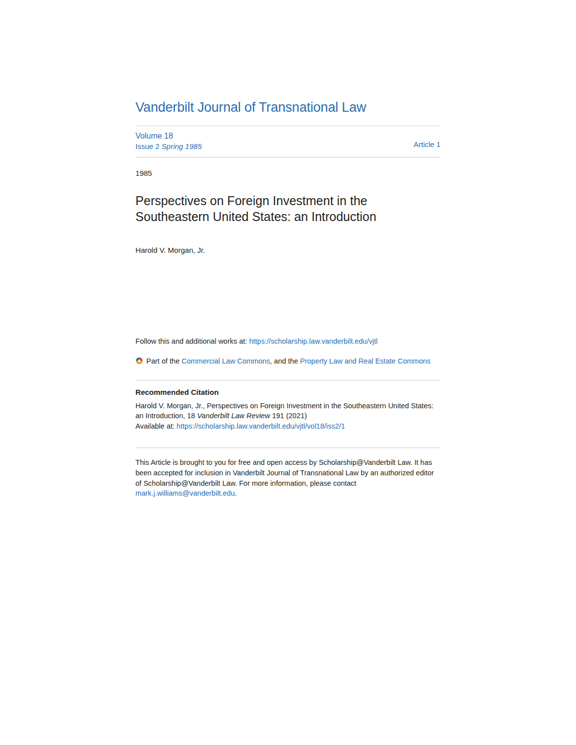Vanderbilt Journal of Transnational Law
Volume 18
Issue 2 Spring 1985
Article 1
1985
Perspectives on Foreign Investment in the Southeastern United States: an Introduction
Harold V. Morgan, Jr.
Follow this and additional works at: https://scholarship.law.vanderbilt.edu/vjtl
Part of the Commercial Law Commons, and the Property Law and Real Estate Commons
Recommended Citation
Harold V. Morgan, Jr., Perspectives on Foreign Investment in the Southeastern United States: an Introduction, 18 Vanderbilt Law Review 191 (2021)
Available at: https://scholarship.law.vanderbilt.edu/vjtl/vol18/iss2/1
This Article is brought to you for free and open access by Scholarship@Vanderbilt Law. It has been accepted for inclusion in Vanderbilt Journal of Transnational Law by an authorized editor of Scholarship@Vanderbilt Law. For more information, please contact mark.j.williams@vanderbilt.edu.